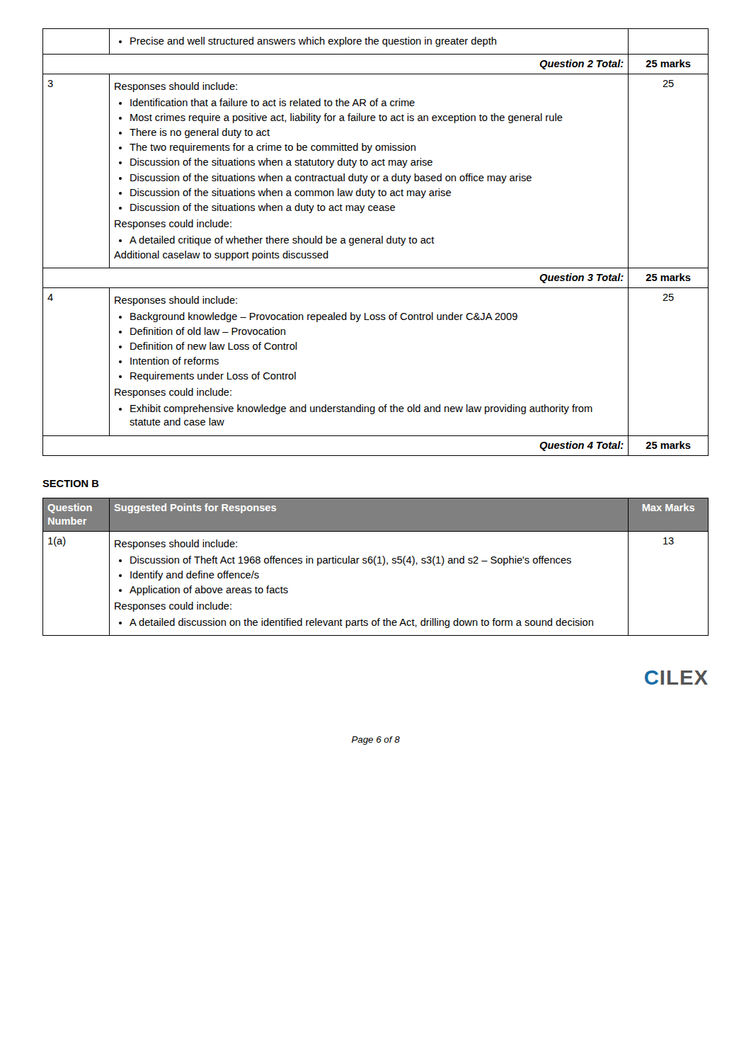| | Precise and well structured answers which explore the question in greater depth | |
| Question 2 Total: | 25 marks |
| 3 | Responses should include: Identification that a failure to act is related to the AR of a crime Most crimes require a positive act, liability for a failure to act is an exception to the general rule There is no general duty to act The two requirements for a crime to be committed by omission Discussion of the situations when a statutory duty to act may arise Discussion of the situations when a contractual duty or a duty based on office may arise Discussion of the situations when a common law duty to act may arise Discussion of the situations when a duty to act may cease Responses could include: A detailed critique of whether there should be a general duty to act Additional caselaw to support points discussed | 25 |
| Question 3 Total: | 25 marks |
| 4 | Responses should include: Background knowledge – Provocation repealed by Loss of Control under C&JA 2009 Definition of old law – Provocation Definition of new law Loss of Control Intention of reforms Requirements under Loss of Control Responses could include: Exhibit comprehensive knowledge and understanding of the old and new law providing authority from statute and case law | 25 |
| Question 4 Total: | 25 marks |
SECTION B
| Question Number | Suggested Points for Responses | Max Marks |
| --- | --- | --- |
| 1(a) | Responses should include: Discussion of Theft Act 1968 offences in particular s6(1), s5(4), s3(1) and s2 – Sophie's offences Identify and define offence/s Application of above areas to facts Responses could include: A detailed discussion on the identified relevant parts of the Act, drilling down to form a sound decision | 13 |
CILEX
Page 6 of 8